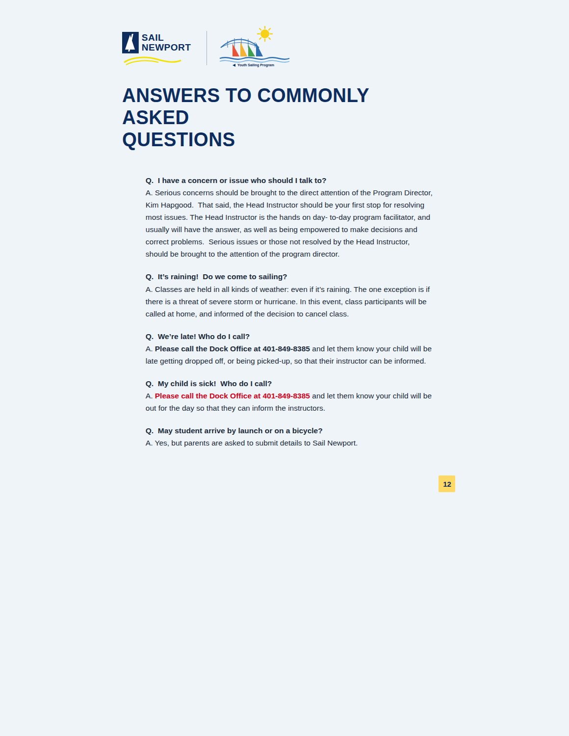SAIL
NEWPORT
Youth Sailing Program
Answers to Commonly Asked
Questions
Q. I have a concern or issue who should I talk to?
A. Serious concerns should be brought to the direct attention of the Program Director, Kim Hapgood. That said, the Head Instructor should be your first stop for resolving most issues. The Head Instructor is the hands on day- to-day program facilitator, and usually will have the answer, as well as being empowered to make decisions and correct problems. Serious issues or those not resolved by the Head Instructor, should be brought to the attention of the program director.
Q. It’s raining! Do we come to sailing?
A. Classes are held in all kinds of weather: even if it’s raining. The one exception is if there is a threat of severe storm or hurricane. In this event, class participants will be called at home, and informed of the decision to cancel class.
Q. We’re late! Who do I call?
A. Please call the Dock Office at 401-849-8385 and let them know your child will be late getting dropped off, or being picked-up, so that their instructor can be informed.
Q. My child is sick! Who do I call?
A. Please call the Dock Office at 401-849-8385 and let them know your child will be out for the day so that they can inform the instructors.
Q. May student arrive by launch or on a bicycle?
A. Yes, but parents are asked to submit details to Sail Newport.
12